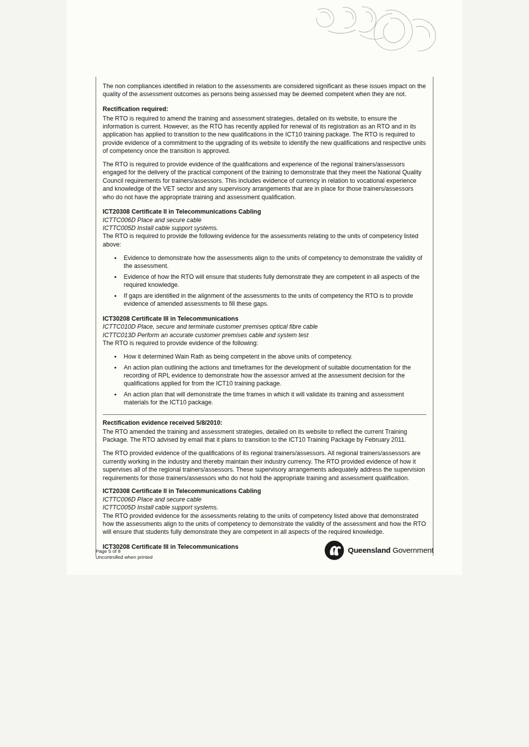The non compliances identified in relation to the assessments are considered significant as these issues impact on the quality of the assessment outcomes as persons being assessed may be deemed competent when they are not.
Rectification required:
The RTO is required to amend the training and assessment strategies, detailed on its website, to ensure the information is current. However, as the RTO has recently applied for renewal of its registration as an RTO and in its application has applied to transition to the new qualifications in the ICT10 training package. The RTO is required to provide evidence of a commitment to the upgrading of its website to identify the new qualifications and respective units of competency once the transition is approved.
The RTO is required to provide evidence of the qualifications and experience of the regional trainers/assessors engaged for the delivery of the practical component of the training to demonstrate that they meet the National Quality Council requirements for trainers/assessors. This includes evidence of currency in relation to vocational experience and knowledge of the VET sector and any supervisory arrangements that are in place for those trainers/assessors who do not have the appropriate training and assessment qualification.
ICT20308 Certificate II in Telecommunications Cabling
ICTTC006D Place and secure cable
ICTTC005D Install cable support systems.
The RTO is required to provide the following evidence for the assessments relating to the units of competency listed above:
Evidence to demonstrate how the assessments align to the units of competency to demonstrate the validity of the assessment.
Evidence of how the RTO will ensure that students fully demonstrate they are competent in all aspects of the required knowledge.
If gaps are identified in the alignment of the assessments to the units of competency the RTO is to provide evidence of amended assessments to fill these gaps.
ICT30208 Certificate III in Telecommunications
ICTTC010D Place, secure and terminate customer premises optical fibre cable
ICTTC013D Perform an accurate customer premises cable and system test
The RTO is required to provide evidence of the following:
How it determined Wain Rath as being competent in the above units of competency.
An action plan outlining the actions and timeframes for the development of suitable documentation for the recording of RPL evidence to demonstrate how the assessor arrived at the assessment decision for the qualifications applied for from the ICT10 training package.
An action plan that will demonstrate the time frames in which it will validate its training and assessment materials for the ICT10 package.
Rectification evidence received 5/8/2010:
The RTO amended the training and assessment strategies, detailed on its website to reflect the current Training Package. The RTO advised by email that it plans to transition to the ICT10 Training Package by February 2011.
The RTO provided evidence of the qualifications of its regional trainers/assessors. All regional trainers/assessors are currently working in the industry and thereby maintain their industry currency. The RTO provided evidence of how it supervises all of the regional trainers/assessors. These supervisory arrangements adequately address the supervision requirements for those trainers/assessors who do not hold the appropriate training and assessment qualification.
ICT20308 Certificate II in Telecommunications Cabling
ICTTC006D Place and secure cable
ICTTC005D Install cable support systems.
The RTO provided evidence for the assessments relating to the units of competency listed above that demonstrated how the assessments align to the units of competency to demonstrate the validity of the assessment and how the RTO will ensure that students fully demonstrate they are competent in all aspects of the required knowledge.
ICT30208 Certificate III in Telecommunications
Page 5 of 8
Uncontrolled when printed
Queensland Government